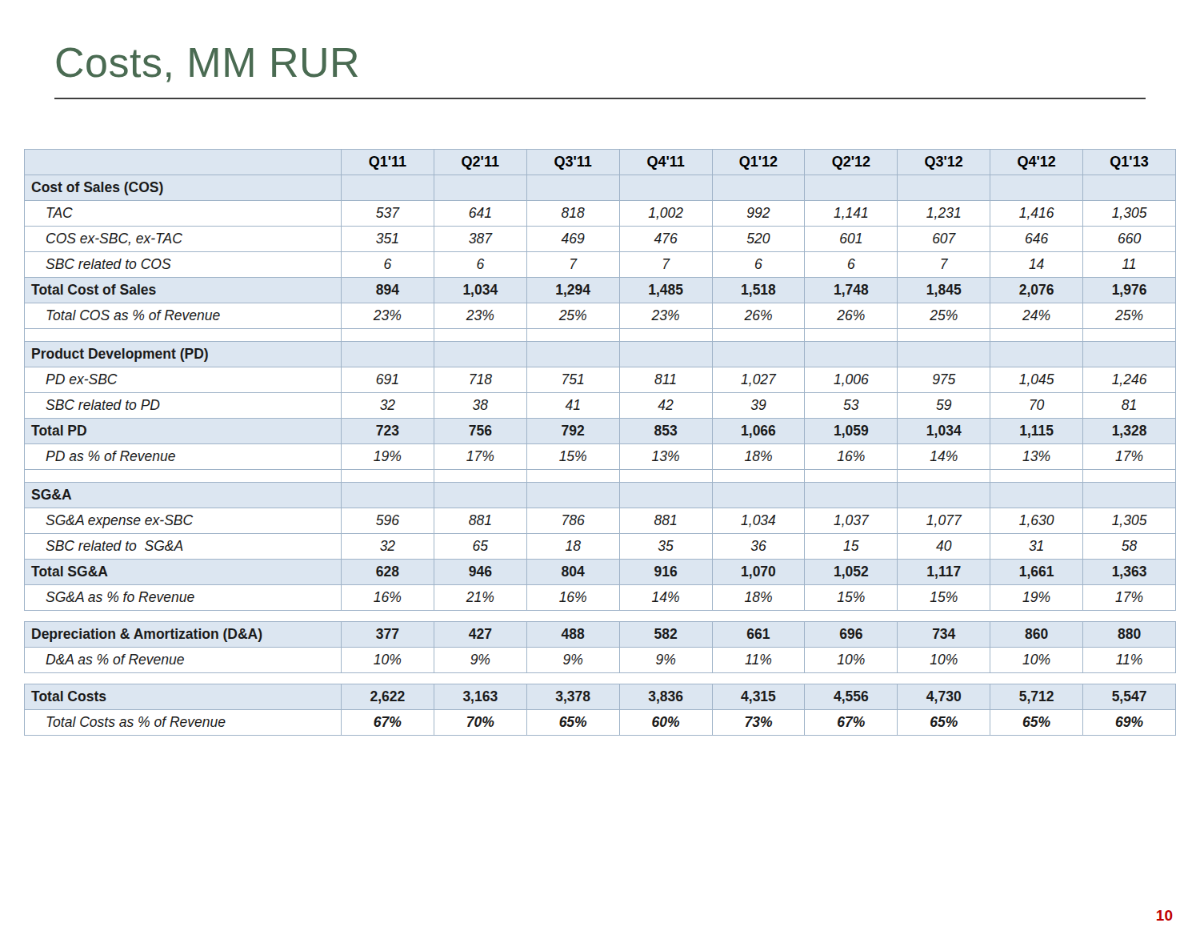Costs, MM RUR
| | Q1'11 | Q2'11 | Q3'11 | Q4'11 | Q1'12 | Q2'12 | Q3'12 | Q4'12 | Q1'13 |
| --- | --- | --- | --- | --- | --- | --- | --- | --- | --- |
| Cost of Sales (COS) | | | | | | | | | |
| TAC | 537 | 641 | 818 | 1,002 | 992 | 1,141 | 1,231 | 1,416 | 1,305 |
| COS ex-SBC, ex-TAC | 351 | 387 | 469 | 476 | 520 | 601 | 607 | 646 | 660 |
| SBC related to COS | 6 | 6 | 7 | 7 | 6 | 6 | 7 | 14 | 11 |
| Total Cost of Sales | 894 | 1,034 | 1,294 | 1,485 | 1,518 | 1,748 | 1,845 | 2,076 | 1,976 |
| Total COS as % of Revenue | 23% | 23% | 25% | 23% | 26% | 26% | 25% | 24% | 25% |
| Product Development (PD) | | | | | | | | | |
| PD ex-SBC | 691 | 718 | 751 | 811 | 1,027 | 1,006 | 975 | 1,045 | 1,246 |
| SBC related to PD | 32 | 38 | 41 | 42 | 39 | 53 | 59 | 70 | 81 |
| Total PD | 723 | 756 | 792 | 853 | 1,066 | 1,059 | 1,034 | 1,115 | 1,328 |
| PD as % of Revenue | 19% | 17% | 15% | 13% | 18% | 16% | 14% | 13% | 17% |
| SG&A | | | | | | | | | |
| SG&A expense ex-SBC | 596 | 881 | 786 | 881 | 1,034 | 1,037 | 1,077 | 1,630 | 1,305 |
| SBC related to SG&A | 32 | 65 | 18 | 35 | 36 | 15 | 40 | 31 | 58 |
| Total SG&A | 628 | 946 | 804 | 916 | 1,070 | 1,052 | 1,117 | 1,661 | 1,363 |
| SG&A as % fo Revenue | 16% | 21% | 16% | 14% | 18% | 15% | 15% | 19% | 17% |
| Depreciation & Amortization (D&A) | 377 | 427 | 488 | 582 | 661 | 696 | 734 | 860 | 880 |
| D&A as % of Revenue | 10% | 9% | 9% | 9% | 11% | 10% | 10% | 10% | 11% |
| Total Costs | 2,622 | 3,163 | 3,378 | 3,836 | 4,315 | 4,556 | 4,730 | 5,712 | 5,547 |
| Total Costs as % of Revenue | 67% | 70% | 65% | 60% | 73% | 67% | 65% | 65% | 69% |
10